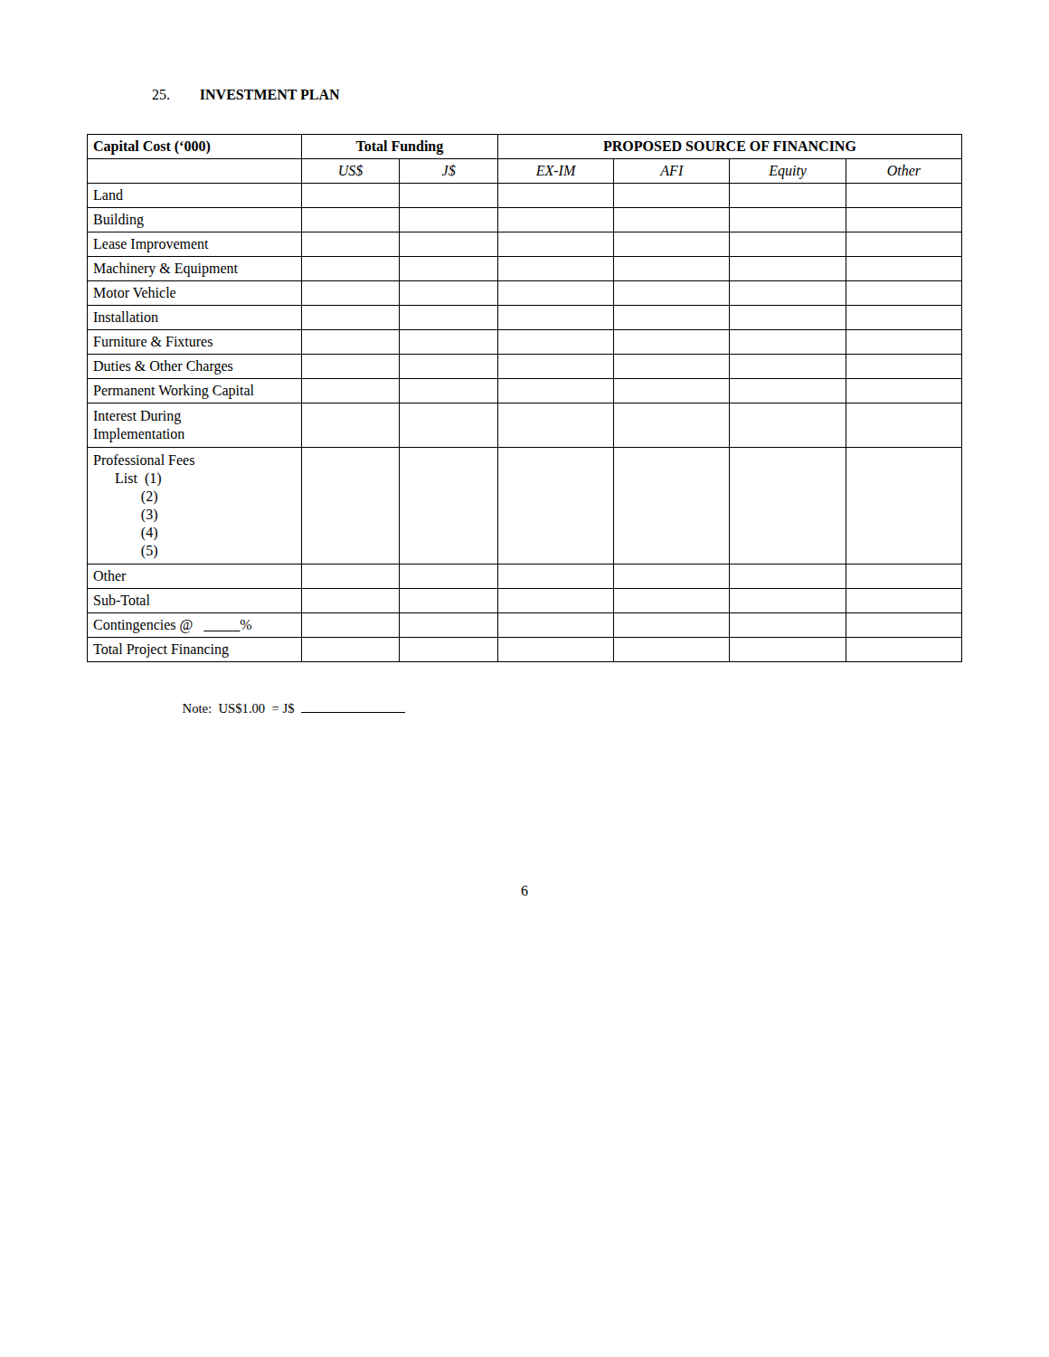25. INVESTMENT PLAN
| Capital Cost (‘000) | Total Funding | PROPOSED SOURCE OF FINANCING |
| --- | --- | --- |
| | US$ | J$ | EX-IM | AFI | Equity | Other |
| Land | | | | | | |
| Building | | | | | | |
| Lease Improvement | | | | | | |
| Machinery & Equipment | | | | | | |
| Motor Vehicle | | | | | | |
| Installation | | | | | | |
| Furniture & Fixtures | | | | | | |
| Duties & Other Charges | | | | | | |
| Permanent Working Capital | | | | | | |
| Interest During Implementation | | | | | | |
| Professional Fees List (1) (2) (3) (4) (5) | | | | | | |
| Other | | | | | | |
| Sub-Total | | | | | | |
| Contingencies @ _____% | | | | | | |
| Total Project Financing | | | | | | |
Note: US$1.00 = J$
6